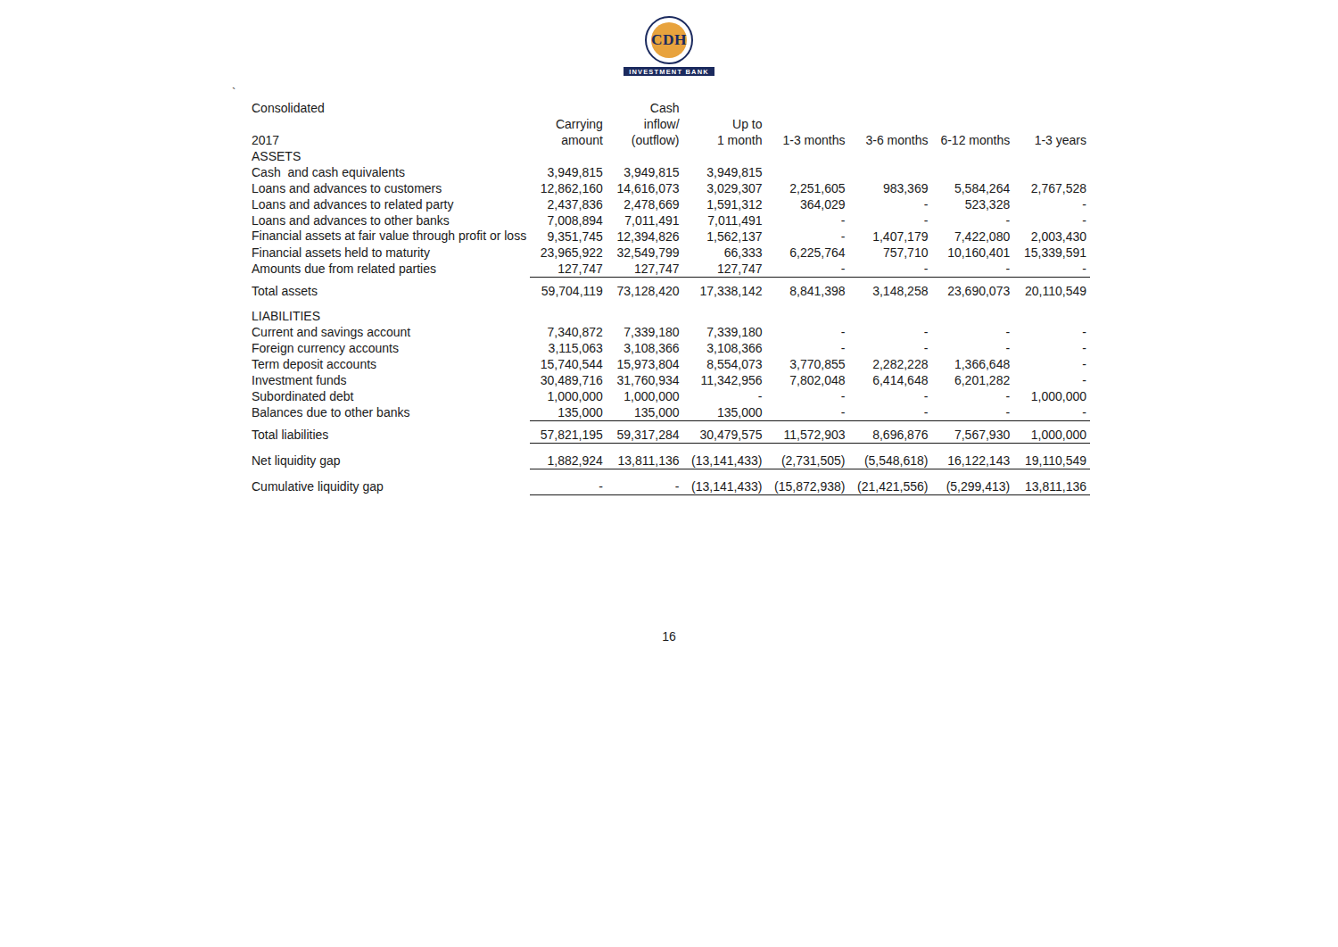`
CDH
Investment Bank
| Consolidated | | Cash | | | | | |
| --- | --- | --- | --- | --- | --- | --- | --- |
| | Carrying | inflow/ | Up to | | | | |
| 2017 | amount | (outflow) | 1 month | 1-3 months | 3-6 months | 6-12 months | 1-3 years |
| ASSETS | | | | | | | |
| Cash and cash equivalents | 3,949,815 | 3,949,815 | 3,949,815 | | | | |
| Loans and advances to customers | 12,862,160 | 14,616,073 | 3,029,307 | 2,251,605 | 983,369 | 5,584,264 | 2,767,528 |
| Loans and advances to related party | 2,437,836 | 2,478,669 | 1,591,312 | 364,029 | - | 523,328 | - |
| Loans and advances to other banks | 7,008,894 | 7,011,491 | 7,011,491 | - | - | - | - |
| Financial assets at fair value through profit or loss | 9,351,745 | 12,394,826 | 1,562,137 | - | 1,407,179 | 7,422,080 | 2,003,430 |
| Financial assets held to maturity | 23,965,922 | 32,549,799 | 66,333 | 6,225,764 | 757,710 | 10,160,401 | 15,339,591 |
| Amounts due from related parties | 127,747 | 127,747 | 127,747 | - | - | - | - |
| Total assets | 59,704,119 | 73,128,420 | 17,338,142 | 8,841,398 | 3,148,258 | 23,690,073 | 20,110,549 |
| LIABILITIES | | | | | | | |
| Current and savings account | 7,340,872 | 7,339,180 | 7,339,180 | - | - | - | - |
| Foreign currency accounts | 3,115,063 | 3,108,366 | 3,108,366 | - | - | - | - |
| Term deposit accounts | 15,740,544 | 15,973,804 | 8,554,073 | 3,770,855 | 2,282,228 | 1,366,648 | - |
| Investment funds | 30,489,716 | 31,760,934 | 11,342,956 | 7,802,048 | 6,414,648 | 6,201,282 | - |
| Subordinated debt | 1,000,000 | 1,000,000 | - | - | - | - | 1,000,000 |
| Balances due to other banks | 135,000 | 135,000 | 135,000 | - | - | - | - |
| Total liabilities | 57,821,195 | 59,317,284 | 30,479,575 | 11,572,903 | 8,696,876 | 7,567,930 | 1,000,000 |
| Net liquidity gap | 1,882,924 | 13,811,136 | (13,141,433) | (2,731,505) | (5,548,618) | 16,122,143 | 19,110,549 |
| Cumulative liquidity gap | - | - | (13,141,433) | (15,872,938) | (21,421,556) | (5,299,413) | 13,811,136 |
16